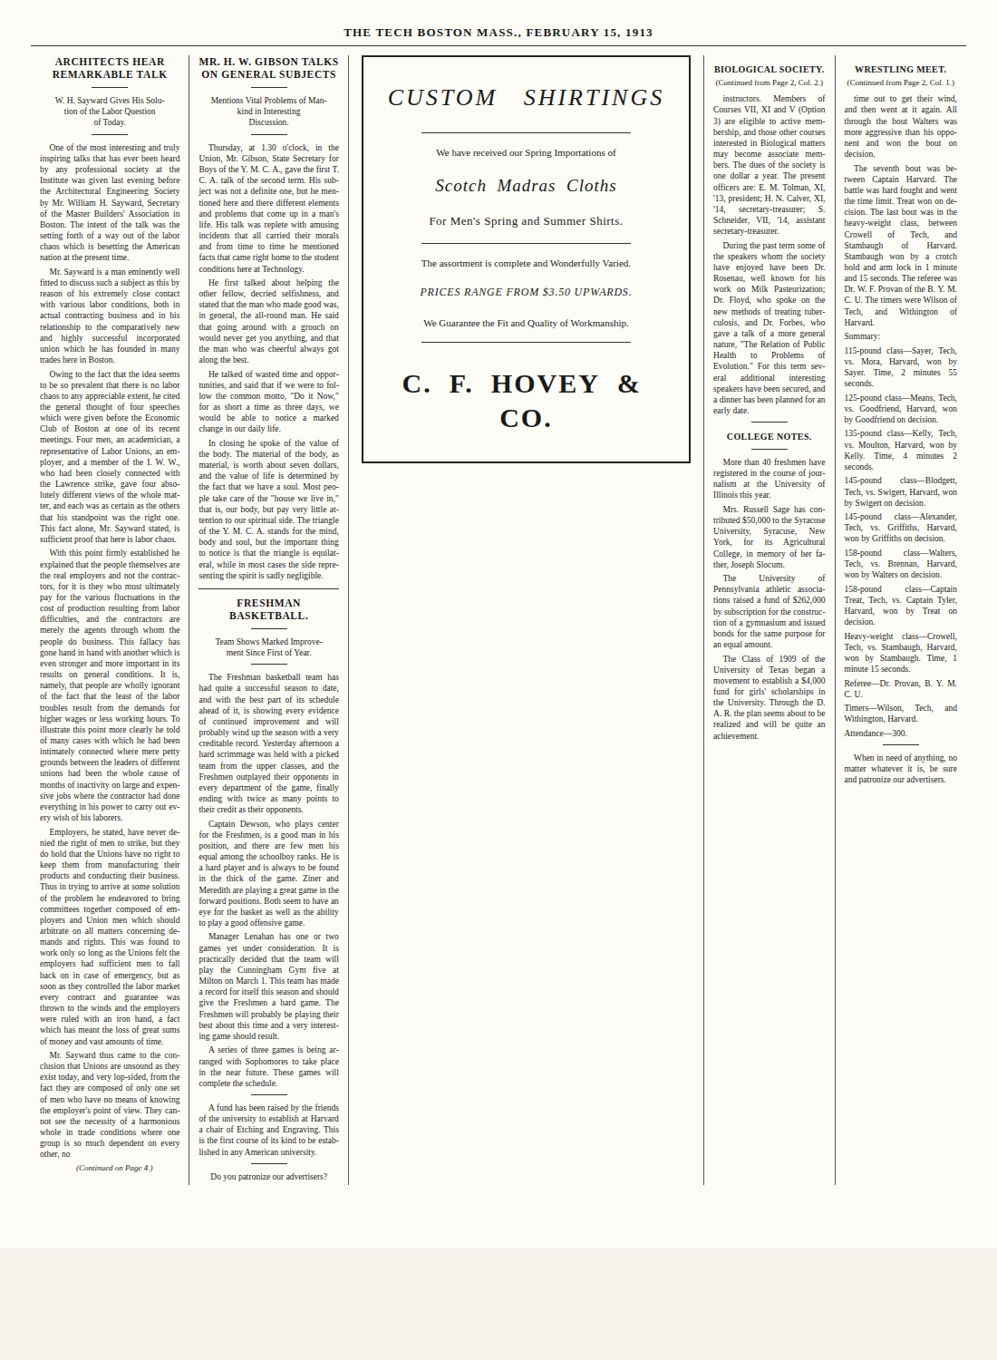THE TECH BOSTON MASS., FEBRUARY 15, 1913
ARCHITECTS HEAR
REMARKABLE TALK
W. H. Sayward Gives His Solu-
tion of the Labor Question
of Today.
One of the most interesting and truly inspiring talks that has ever been heard by any professional society at the Institute was given last evening before the Architectural Engineering Society by Mr. William H. Sayward, Secretary of the Master Builders' Association in Boston. The intent of the talk was the setting forth of a way out of the labor chaos which is besetting the American nation at the present time.
Mr. Sayward is a man eminently well fitted to discuss such a subject as this by reason of his extremely close contact with various labor conditions, both in actual contracting business and in his relationship to the comparatively new and highly successful incorporated union which he has founded in many trades here in Boston.
Owing to the fact that the idea seems to be so prevalent that there is no labor chaos to any appreciable extent, he cited the general thought of four speeches which were given before the Economic Club of Boston at one of its recent meetings. Four men, an academician, a representative of Labor Unions, an employer, and a member of the I. W. W., who had been closely connected with the Lawrence strike, gave four absolutely different views of the whole matter, and each was as certain as the others that his standpoint was the right one. This fact alone, Mr. Sayward stated, is sufficient proof that here is labor chaos.
With this point firmly established he explained that the people themselves are the real employers and not the contractors, for it is they who must ultimately pay for the various fluctuations in the cost of production resulting from labor difficulties, and the contractors are merely the agents through whom the people do business. This fallacy has gone hand in hand with another which is even stronger and more important in its results on general conditions. It is, namely, that people are wholly ignorant of the fact that the least of the labor troubles result from the demands for higher wages or less working hours. To illustrate this point more clearly he told of many cases with which he had been intimately connected where mere petty grounds between the leaders of different unions had been the whole cause of months of inactivity on large and expensive jobs where the contractor had done everything in his power to carry out every wish of his laborers.
Employers, he stated, have never denied the right of men to strike, but they do hold that the Unions have no right to keep them from manufacturing their products and conducting their business. Thus in trying to arrive at some solution of the problem he endeavored to bring committees together composed of employers and Union men which should arbitrate on all matters concerning demands and rights. This was found to work only so long as the Unions felt the employers had sufficient men to fall back on in case of emergency, but as soon as they controlled the labor market every contract and guarantee was thrown to the winds and the employers were ruled with an iron hand, a fact which has meant the loss of great sums of money and vast amounts of time.
Mr. Sayward thus came to the conclusion that Unions are unsound as they exist today, and very lop-sided, from the fact they are composed of only one set of men who have no means of knowing the employer's point of view. They cannot see the necessity of a harmonious whole in trade conditions where one group is so much dependent on every other, no
(Continued on Page 4.)
MR. H. W. GIBSON TALKS
ON GENERAL SUBJECTS
Mentions Vital Problems of Man-
kind in Interesting
Discussion.
Thursday, at 1.30 o'clock, in the Union, Mr. Gibson, State Secretary for Boys of the Y. M. C. A., gave the first T. C. A. talk of the second term. His subject was not a definite one, but he mentioned here and there different elements and problems that come up in a man's life. His talk was replete with amusing incidents that all carried their morals and from time to time he mentioned facts that came right home to the student conditions here at Technology.
He first talked about helping the other fellow, decried selfishness, and stated that the man who made good was, in general, the all-round man. He said that going around with a grouch on would never get you anything, and that the man who was cheerful always got along the best.
He talked of wasted time and opportunities, and said that if we were to follow the common motto, "Do it Now," for as short a time as three days, we would be able to notice a marked change in our daily life.
In closing he spoke of the value of the body. The material of the body, as material, is worth about seven dollars, and the value of life is determined by the fact that we have a soul. Most people take care of the "house we live in," that is, our body, but pay very little attention to our spiritual side. The triangle of the Y. M. C. A. stands for the mind, body and soul, but the important thing to notice is that the triangle is equilateral, while in most cases the side representing the spirit is sadly negligible.
FRESHMAN BASKETBALL.
Team Shows Marked Improve-
ment Since First of Year.
The Freshman basketball team has had quite a successful season to date, and with the best part of its schedule ahead of it, is showing every evidence of continued improvement and will probably wind up the season with a very creditable record. Yesterday afternoon a hard scrimmage was held with a picked team from the upper classes, and the Freshmen outplayed their opponents in every department of the game, finally ending with twice as many points to their credit as their opponents.
Captain Dewson, who plays center for the Freshmen, is a good man in his position, and there are few men his equal among the schoolboy ranks. He is a hard player and is always to be found in the thick of the game. Ziner and Meredith are playing a great game in the forward positions. Both seem to have an eye for the basket as well as the ability to play a good offensive game.
Manager Lenahan has one or two games yet under consideration. It is practically decided that the team will play the Cunningham Gym five at Milton on March 1. This team has made a record for itself this season and should give the Freshmen a hard game. The Freshmen will probably be playing their best about this time and a very interesting game should result.
A series of three games is being arranged with Sophomores to take place in the near future. These games will complete the schedule.
A fund has been raised by the friends of the university to establish at Harvard a chair of Etching and Engraving. This is the first course of its kind to be established in any American university.
Do you patronize our advertisers?
CUSTOM SHIRTINGS
We have received our Spring Importations of
Scotch Madras Cloths
For Men's Spring and Summer Shirts.
The assortment is complete and Wonderfully Varied.
PRICES RANGE FROM $3.50 UPWARDS.
We Guarantee the Fit and Quality of Workmanship.
C. F. HOVEY & CO.
BIOLOGICAL SOCIETY.
(Continued from Page 2, Col. 2.)
instructors. Members of Courses VII, XI and V (Option 3) are eligible to active membership, and those other courses interested in Biological matters may become associate members. The dues of the society is one dollar a year. The present officers are: E. M. Tolman, XI, '13, president; H. N. Calver, XI, '14, secretary-treasurer; S. Schneider, VII, '14, assistant secretary-treasurer.
During the past term some of the speakers whom the society have enjoyed have been Dr. Rosenau, well known for his work on Milk Pasteurization; Dr. Floyd, who spoke on the new methods of treating tuberculosis, and Dr. Forbes, who gave a talk of a more general nature, "The Relation of Public Health to Problems of Evolution." For this term several additional interesting speakers have been secured, and a dinner has been planned for an early date.
COLLEGE NOTES.
More than 40 freshmen have registered in the course of journalism at the University of Illinois this year.
Mrs. Russell Sage has contributed $50,000 to the Syracuse University, Syracuse, New York, for its Agricultural College, in memory of her father, Joseph Slocum.
The University of Pennsylvania athletic associations raised a fund of $262,000 by subscription for the construction of a gymnasium and issued bonds for the same purpose for an equal amount.
The Class of 1909 of the University of Texas began a movement to establish a $4,000 fund for girls' scholarships in the University. Through the D. A. R. the plan seems about to be realized and will be quite an achievement.
WRESTLING MEET.
(Continued from Page 2, Col. 1.)
time out to get their wind, and then went at it again. All through the bout Walters was more aggressive than his opponent and won the bout on decision.
The seventh bout was between Captain Harvard. The battle was hard fought and went the time limit. Treat won on decision. The last bout was in the heavy-weight class, between Crowell of Tech, and Stambaugh of Harvard. Stambaugh won by a crotch hold and arm lock in 1 minute and 15 seconds. The referee was Dr. W. F. Provan of the B. Y. M. C. U. The timers were Wilson of Tech, and Withington of Harvard.
Summary:
115-pound class—Sayer, Tech, vs. Mora, Harvard, won by Sayer. Time, 2 minutes 55 seconds.
125-pound class—Means, Tech, vs. Goodfriend, Harvard, won by Goodfriend on decision.
135-pound class—Kelly, Tech, vs. Moulton, Harvard, won by Kelly. Time, 4 minutes 2 seconds.
145-pound class—Blodgett, Tech, vs. Swigert, Harvard, won by Swigert on decision.
145-pound class—Alexander, Tech, vs. Griffiths, Harvard, won by Griffiths on decision.
158-pound class—Walters, Tech, vs. Brennan, Harvard, won by Walters on decision.
158-pound class—Captain Treat, Tech, vs. Captain Tyler, Harvard, won by Treat on decision.
Heavy-weight class—Crowell, Tech, vs. Stambaugh, Harvard, won by Stambaugh. Time, 1 minute 15 seconds.
Referee—Dr. Provan, B. Y. M. C. U.
Timers—Wilson, Tech, and Withington, Harvard.
Attendance—300.
When in need of anything, no matter whatever it is, be sure and patronize our advertisers.